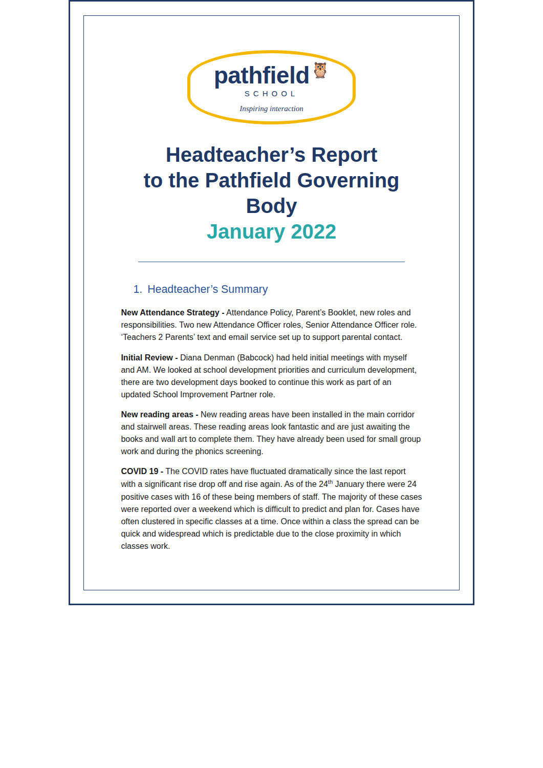pathfield🦉
SCHOOL
Inspiring interaction
Headteacher’s Report
to the Pathfield Governing Body January 2022
1. Headteacher’s Summary
New Attendance Strategy - Attendance Policy, Parent’s Booklet, new roles and responsibilities. Two new Attendance Officer roles, Senior Attendance Officer role. ‘Teachers 2 Parents’ text and email service set up to support parental contact.
Initial Review - Diana Denman (Babcock) had held initial meetings with myself and AM. We looked at school development priorities and curriculum development, there are two development days booked to continue this work as part of an updated School Improvement Partner role.
New reading areas - New reading areas have been installed in the main corridor and stairwell areas. These reading areas look fantastic and are just awaiting the books and wall art to complete them. They have already been used for small group work and during the phonics screening.
COVID 19 - The COVID rates have fluctuated dramatically since the last report with a significant rise drop off and rise again. As of the 24th January there were 24 positive cases with 16 of these being members of staff. The majority of these cases were reported over a weekend which is difficult to predict and plan for. Cases have often clustered in specific classes at a time. Once within a class the spread can be quick and widespread which is predictable due to the close proximity in which classes work.